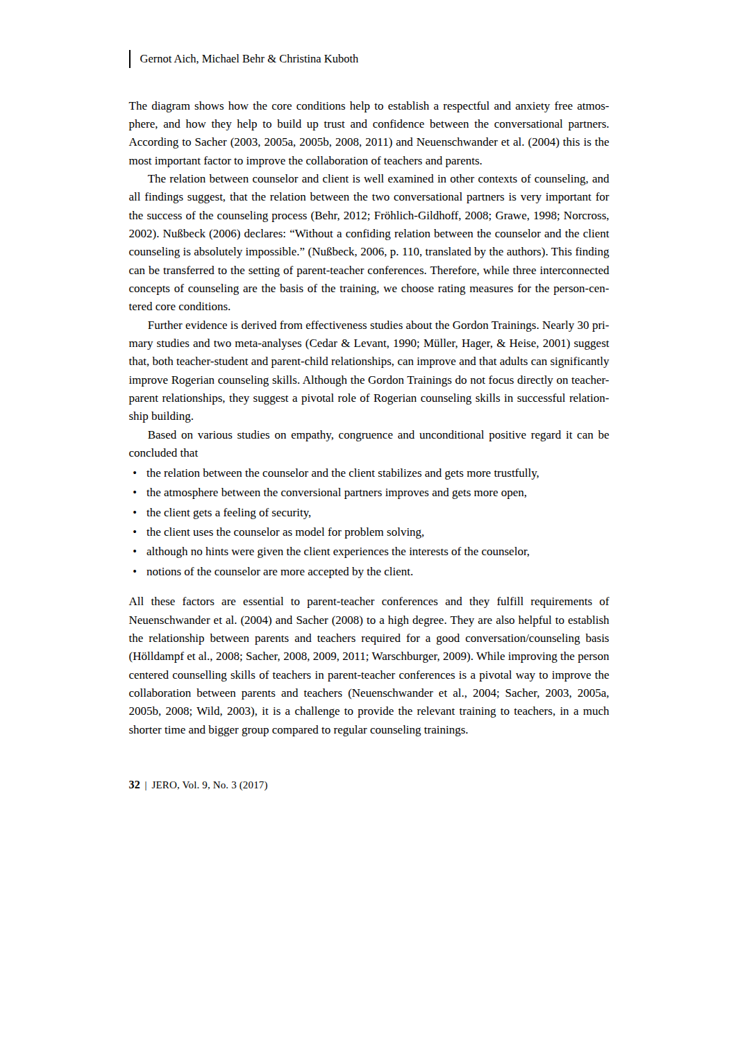Gernot Aich, Michael Behr & Christina Kuboth
The diagram shows how the core conditions help to establish a respectful and anxiety free atmosphere, and how they help to build up trust and confidence between the conversational partners. According to Sacher (2003, 2005a, 2005b, 2008, 2011) and Neuenschwander et al. (2004) this is the most important factor to improve the collaboration of teachers and parents.
The relation between counselor and client is well examined in other contexts of counseling, and all findings suggest, that the relation between the two conversational partners is very important for the success of the counseling process (Behr, 2012; Fröhlich-Gildhoff, 2008; Grawe, 1998; Norcross, 2002). Nußbeck (2006) declares: “Without a confiding relation between the counselor and the client counseling is absolutely impossible.” (Nußbeck, 2006, p. 110, translated by the authors). This finding can be transferred to the setting of parent-teacher conferences. Therefore, while three interconnected concepts of counseling are the basis of the training, we choose rating measures for the person-centered core conditions.
Further evidence is derived from effectiveness studies about the Gordon Trainings. Nearly 30 primary studies and two meta-analyses (Cedar & Levant, 1990; Müller, Hager, & Heise, 2001) suggest that, both teacher-student and parent-child relationships, can improve and that adults can significantly improve Rogerian counseling skills. Although the Gordon Trainings do not focus directly on teacher-parent relationships, they suggest a pivotal role of Rogerian counseling skills in successful relationship building.
Based on various studies on empathy, congruence and unconditional positive regard it can be concluded that
the relation between the counselor and the client stabilizes and gets more trustfully,
the atmosphere between the conversional partners improves and gets more open,
the client gets a feeling of security,
the client uses the counselor as model for problem solving,
although no hints were given the client experiences the interests of the counselor,
notions of the counselor are more accepted by the client.
All these factors are essential to parent-teacher conferences and they fulfill requirements of Neuenschwander et al. (2004) and Sacher (2008) to a high degree. They are also helpful to establish the relationship between parents and teachers required for a good conversation/counseling basis (Hölldampf et al., 2008; Sacher, 2008, 2009, 2011; Warschburger, 2009). While improving the person centered counselling skills of teachers in parent-teacher conferences is a pivotal way to improve the collaboration between parents and teachers (Neuenschwander et al., 2004; Sacher, 2003, 2005a, 2005b, 2008; Wild, 2003), it is a challenge to provide the relevant training to teachers, in a much shorter time and bigger group compared to regular counseling trainings.
32|JERO, Vol. 9, No. 3 (2017)